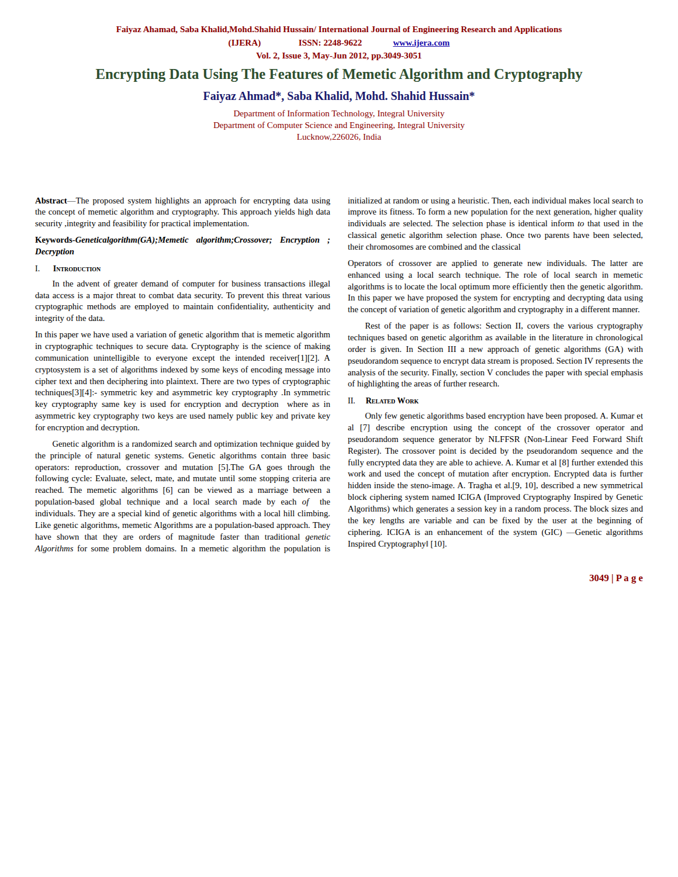Faiyaz Ahamad, Saba Khalid,Mohd.Shahid Hussain/ International Journal of Engineering Research and Applications
(IJERA) ISSN: 2248-9622 www.ijera.com
Vol. 2, Issue 3, May-Jun 2012, pp.3049-3051
Encrypting Data Using The Features of Memetic Algorithm and Cryptography
Faiyaz Ahmad*, Saba Khalid, Mohd. Shahid Hussain*
Department of Information Technology, Integral University
Department of Computer Science and Engineering, Integral University
Lucknow,226026, India
Abstract—The proposed system highlights an approach for encrypting data using the concept of memetic algorithm and cryptography. This approach yields high data security ,integrity and feasibility for practical implementation.
Keywords-Geneticalgorithm(GA);Memetic algorithm;Crossover; Encryption ; Decryption
I. Introduction
In the advent of greater demand of computer for business transactions illegal data access is a major threat to combat data security. To prevent this threat various cryptographic methods are employed to maintain confidentiality, authenticity and integrity of the data.
In this paper we have used a variation of genetic algorithm that is memetic algorithm in cryptographic techniques to secure data. Cryptography is the science of making communication unintelligible to everyone except the intended receiver[1][2]. A cryptosystem is a set of algorithms indexed by some keys of encoding message into cipher text and then deciphering into plaintext. There are two types of cryptographic techniques[3][4]:- symmetric key and asymmetric key cryptography .In symmetric key cryptography same key is used for encryption and decryption where as in asymmetric key cryptography two keys are used namely public key and private key for encryption and decryption.
Genetic algorithm is a randomized search and optimization technique guided by the principle of natural genetic systems. Genetic algorithms contain three basic operators: reproduction, crossover and mutation [5].The GA goes through the following cycle: Evaluate, select, mate, and mutate until some stopping criteria are reached. The memetic algorithms [6] can be viewed as a marriage between a population-based global technique and a local search made by each of the individuals. They are a special kind of genetic algorithms with a local hill climbing. Like genetic algorithms, memetic Algorithms are a population-based approach. They have shown that they are orders of magnitude faster than traditional genetic Algorithms for some problem domains. In a memetic algorithm the population is initialized at random or using a heuristic. Then, each individual makes local search to improve its fitness. To form a new population for the next generation, higher quality individuals are selected. The selection phase is identical inform to that used in the classical genetic algorithm selection phase. Once two parents have been selected, their chromosomes are combined and the classical
Operators of crossover are applied to generate new individuals. The latter are enhanced using a local search technique. The role of local search in memetic algorithms is to locate the local optimum more efficiently then the genetic algorithm. In this paper we have proposed the system for encrypting and decrypting data using the concept of variation of genetic algorithm and cryptography in a different manner.
Rest of the paper is as follows: Section II, covers the various cryptography techniques based on genetic algorithm as available in the literature in chronological order is given. In Section III a new approach of genetic algorithms (GA) with pseudorandom sequence to encrypt data stream is proposed. Section IV represents the analysis of the security. Finally, section V concludes the paper with special emphasis of highlighting the areas of further research.
II. Related Work
Only few genetic algorithms based encryption have been proposed. A. Kumar et al [7] describe encryption using the concept of the crossover operator and pseudorandom sequence generator by NLFFSR (Non-Linear Feed Forward Shift Register). The crossover point is decided by the pseudorandom sequence and the fully encrypted data they are able to achieve. A. Kumar et al [8] further extended this work and used the concept of mutation after encryption. Encrypted data is further hidden inside the steno-image. A. Tragha et al.[9, 10], described a new symmetrical block ciphering system named ICIGA (Improved Cryptography Inspired by Genetic Algorithms) which generates a session key in a random process. The block sizes and the key lengths are variable and can be fixed by the user at the beginning of ciphering. ICIGA is an enhancement of the system (GIC) ―Genetic algorithms Inspired Cryptography‖ [10].
3049 | P a g e